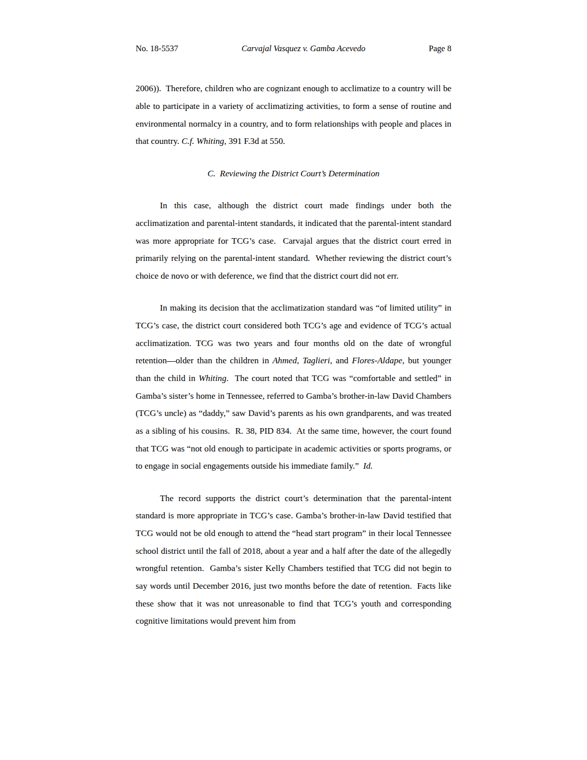No. 18-5537 Carvajal Vasquez v. Gamba Acevedo Page 8
2006)). Therefore, children who are cognizant enough to acclimatize to a country will be able to participate in a variety of acclimatizing activities, to form a sense of routine and environmental normalcy in a country, and to form relationships with people and places in that country. C.f. Whiting, 391 F.3d at 550.
C. Reviewing the District Court’s Determination
In this case, although the district court made findings under both the acclimatization and parental-intent standards, it indicated that the parental-intent standard was more appropriate for TCG’s case. Carvajal argues that the district court erred in primarily relying on the parental-intent standard. Whether reviewing the district court’s choice de novo or with deference, we find that the district court did not err.
In making its decision that the acclimatization standard was “of limited utility” in TCG’s case, the district court considered both TCG’s age and evidence of TCG’s actual acclimatization. TCG was two years and four months old on the date of wrongful retention—older than the children in Ahmed, Taglieri, and Flores-Aldape, but younger than the child in Whiting. The court noted that TCG was “comfortable and settled” in Gamba’s sister’s home in Tennessee, referred to Gamba’s brother-in-law David Chambers (TCG’s uncle) as “daddy,” saw David’s parents as his own grandparents, and was treated as a sibling of his cousins. R. 38, PID 834. At the same time, however, the court found that TCG was “not old enough to participate in academic activities or sports programs, or to engage in social engagements outside his immediate family.” Id.
The record supports the district court’s determination that the parental-intent standard is more appropriate in TCG’s case. Gamba’s brother-in-law David testified that TCG would not be old enough to attend the “head start program” in their local Tennessee school district until the fall of 2018, about a year and a half after the date of the allegedly wrongful retention. Gamba’s sister Kelly Chambers testified that TCG did not begin to say words until December 2016, just two months before the date of retention. Facts like these show that it was not unreasonable to find that TCG’s youth and corresponding cognitive limitations would prevent him from